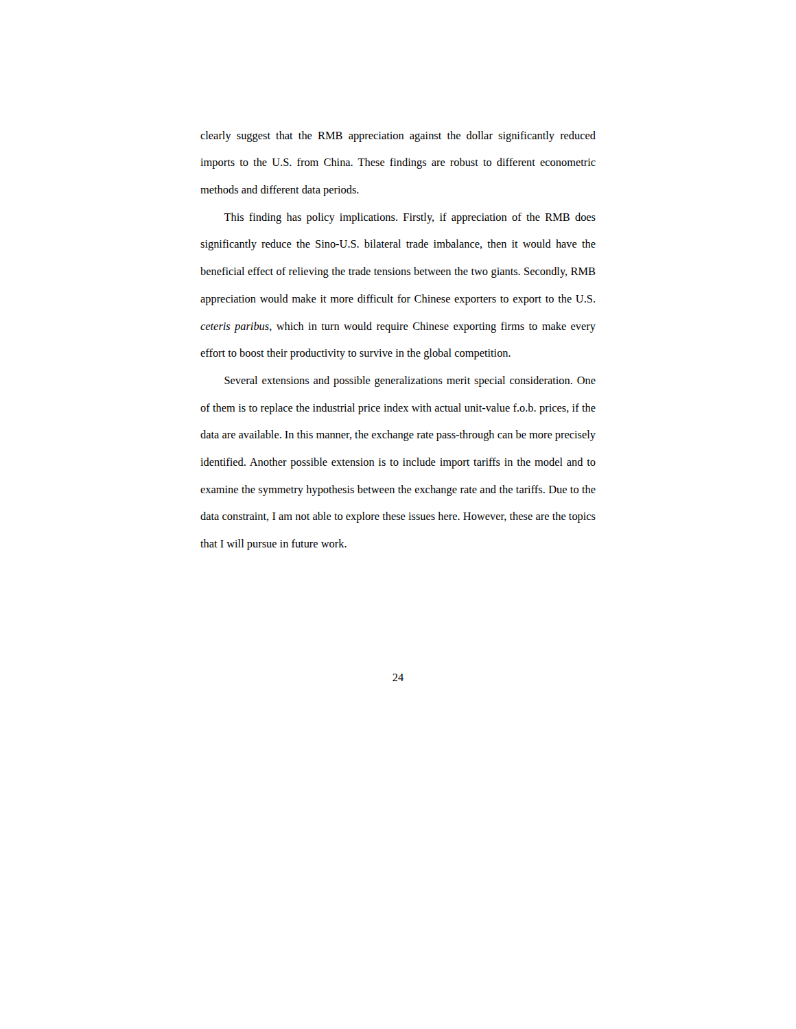clearly suggest that the RMB appreciation against the dollar significantly reduced imports to the U.S. from China. These findings are robust to different econometric methods and different data periods.
This finding has policy implications. Firstly, if appreciation of the RMB does significantly reduce the Sino-U.S. bilateral trade imbalance, then it would have the beneficial effect of relieving the trade tensions between the two giants. Secondly, RMB appreciation would make it more difficult for Chinese exporters to export to the U.S. ceteris paribus, which in turn would require Chinese exporting firms to make every effort to boost their productivity to survive in the global competition.
Several extensions and possible generalizations merit special consideration. One of them is to replace the industrial price index with actual unit-value f.o.b. prices, if the data are available. In this manner, the exchange rate pass-through can be more precisely identified. Another possible extension is to include import tariffs in the model and to examine the symmetry hypothesis between the exchange rate and the tariffs. Due to the data constraint, I am not able to explore these issues here. However, these are the topics that I will pursue in future work.
24